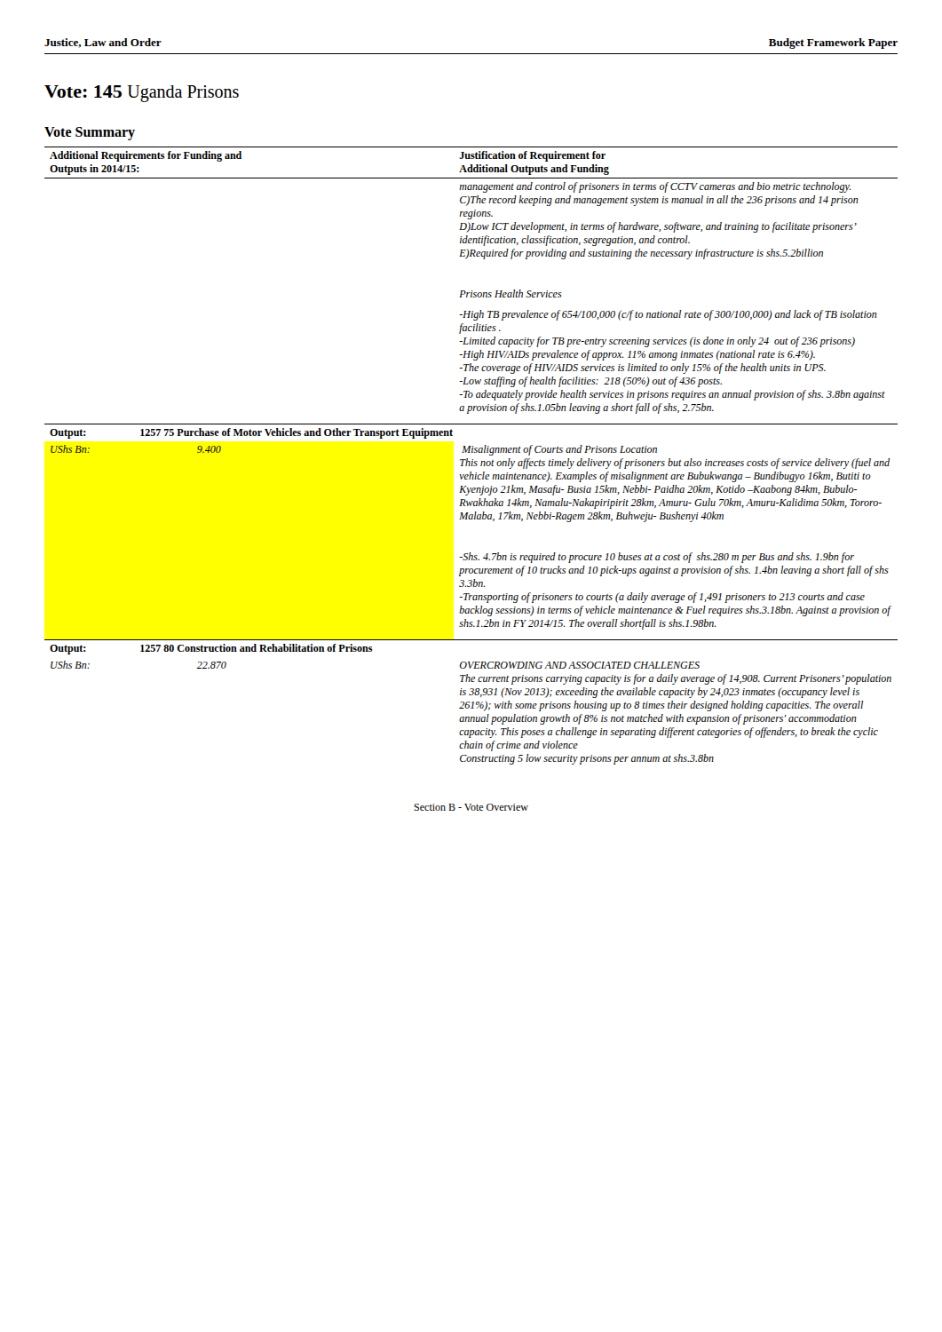Justice, Law and Order
Budget Framework Paper
Vote: 145 Uganda Prisons
Vote Summary
| Additional Requirements for Funding and Outputs in 2014/15: | Justification of Requirement for Additional Outputs and Funding |
| | management and control of prisoners in terms of CCTV cameras and bio metric technology. C)The record keeping and management system is manual in all the 236 prisons and 14 prison regions. D)Low ICT development, in terms of hardware, software, and training to facilitate prisoners’ identification, classification, segregation, and control. E)Required for providing and sustaining the necessary infrastructure is shs.5.2billion Prisons Health Services -High TB prevalence of 654/100,000 (c/f to national rate of 300/100,000) and lack of TB isolation facilities . -Limited capacity for TB pre-entry screening services (is done in only 24 out of 236 prisons) -High HIV/AIDs prevalence of approx. 11% among inmates (national rate is 6.4%). -The coverage of HIV/AIDS services is limited to only 15% of the health units in UPS. -Low staffing of health facilities: 218 (50%) out of 436 posts. -To adequately provide health services in prisons requires an annual provision of shs. 3.8bn against a provision of shs.1.05bn leaving a short fall of shs, 2.75bn. |
| Output: 1257 75 Purchase of Motor Vehicles and Other Transport Equipment |
| UShs Bn: 9.400 | Misalignment of Courts and Prisons Location This not only affects timely delivery of prisoners but also increases costs of service delivery (fuel and vehicle maintenance). Examples of misalignment are Bubukwanga – Bundibugyo 16km, Butiti to Kyenjojo 21km, Masafu- Busia 15km, Nebbi- Paidha 20km, Kotido –Kaabong 84km, Bubulo- Rwakhaka 14km, Namalu-Nakapiripirit 28km, Amuru- Gulu 70km, Amuru-Kalidima 50km, Tororo-Malaba, 17km, Nebbi-Ragem 28km, Buhweju- Bushenyi 40km -Shs. 4.7bn is required to procure 10 buses at a cost of shs.280 m per Bus and shs. 1.9bn for procurement of 10 trucks and 10 pick-ups against a provision of shs. 1.4bn leaving a short fall of shs 3.3bn. -Transporting of prisoners to courts (a daily average of 1,491 prisoners to 213 courts and case backlog sessions) in terms of vehicle maintenance & Fuel requires shs.3.18bn. Against a provision of shs.1.2bn in FY 2014/15. The overall shortfall is shs.1.98bn. |
| Output: 1257 80 Construction and Rehabilitation of Prisons |
| UShs Bn: 22.870 | OVERCROWDING AND ASSOCIATED CHALLENGES The current prisons carrying capacity is for a daily average of 14,908. Current Prisoners’ population is 38,931 (Nov 2013); exceeding the available capacity by 24,023 inmates (occupancy level is 261%); with some prisons housing up to 8 times their designed holding capacities. The overall annual population growth of 8% is not matched with expansion of prisoners' accommodation capacity. This poses a challenge in separating different categories of offenders, to break the cyclic chain of crime and violence Constructing 5 low security prisons per annum at shs.3.8bn |
Section B - Vote Overview